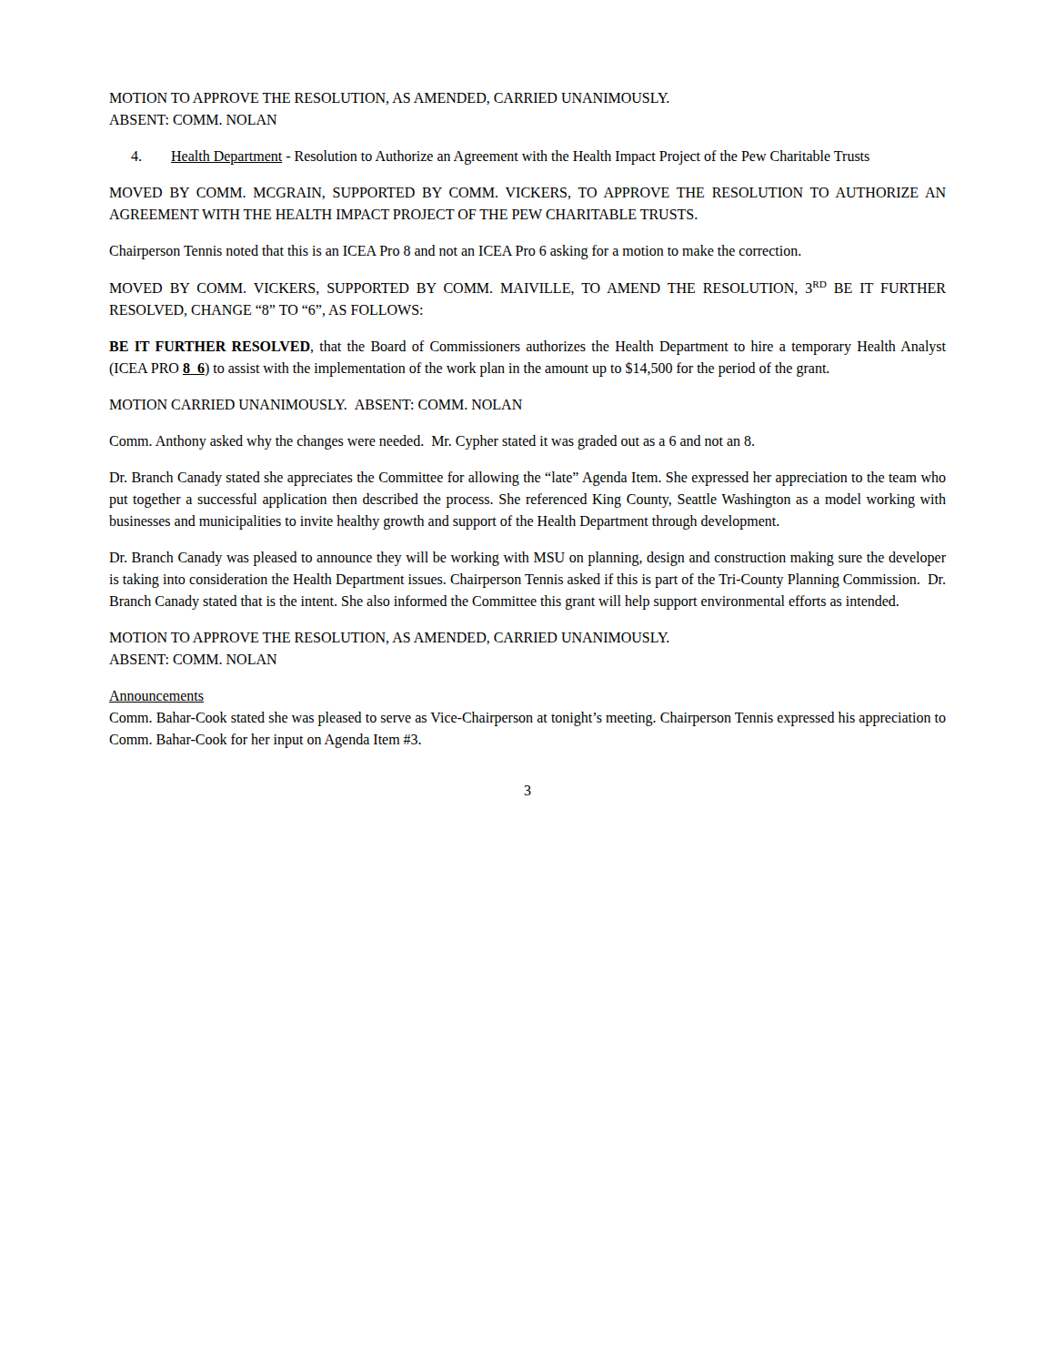MOTION TO APPROVE THE RESOLUTION, AS AMENDED, CARRIED UNANIMOUSLY.
Absent: Comm. Nolan
4. Health Department - Resolution to Authorize an Agreement with the Health Impact Project of the Pew Charitable Trusts
MOVED BY COMM. MCGRAIN, SUPPORTED BY COMM. VICKERS, TO APPROVE THE RESOLUTION TO AUTHORIZE AN AGREEMENT WITH THE HEALTH IMPACT PROJECT OF THE PEW CHARITABLE TRUSTS.
Chairperson Tennis noted that this is an ICEA Pro 8 and not an ICEA Pro 6 asking for a motion to make the correction.
MOVED BY COMM. VICKERS, SUPPORTED BY COMM. MAIVILLE, TO AMEND THE RESOLUTION, 3RD BE IT FURTHER RESOLVED, CHANGE “8” to “6”, AS FOLLOWS:
BE IT FURTHER RESOLVED, that the Board of Commissioners authorizes the Health Department to hire a temporary Health Analyst (ICEA PRO 8 6) to assist with the implementation of the work plan in the amount up to $14,500 for the period of the grant.
MOTION CARRIED UNANIMOUSLY. Absent: Comm. Nolan
Comm. Anthony asked why the changes were needed. Mr. Cypher stated it was graded out as a 6 and not an 8.
Dr. Branch Canady stated she appreciates the Committee for allowing the “late” Agenda Item. She expressed her appreciation to the team who put together a successful application then described the process. She referenced King County, Seattle Washington as a model working with businesses and municipalities to invite healthy growth and support of the Health Department through development.
Dr. Branch Canady was pleased to announce they will be working with MSU on planning, design and construction making sure the developer is taking into consideration the Health Department issues. Chairperson Tennis asked if this is part of the Tri-County Planning Commission. Dr. Branch Canady stated that is the intent. She also informed the Committee this grant will help support environmental efforts as intended.
MOTION TO APPROVE THE RESOLUTION, AS AMENDED, CARRIED UNANIMOUSLY.
Absent: Comm. Nolan
Announcements
Comm. Bahar-Cook stated she was pleased to serve as Vice-Chairperson at tonight’s meeting. Chairperson Tennis expressed his appreciation to Comm. Bahar-Cook for her input on Agenda Item #3.
3